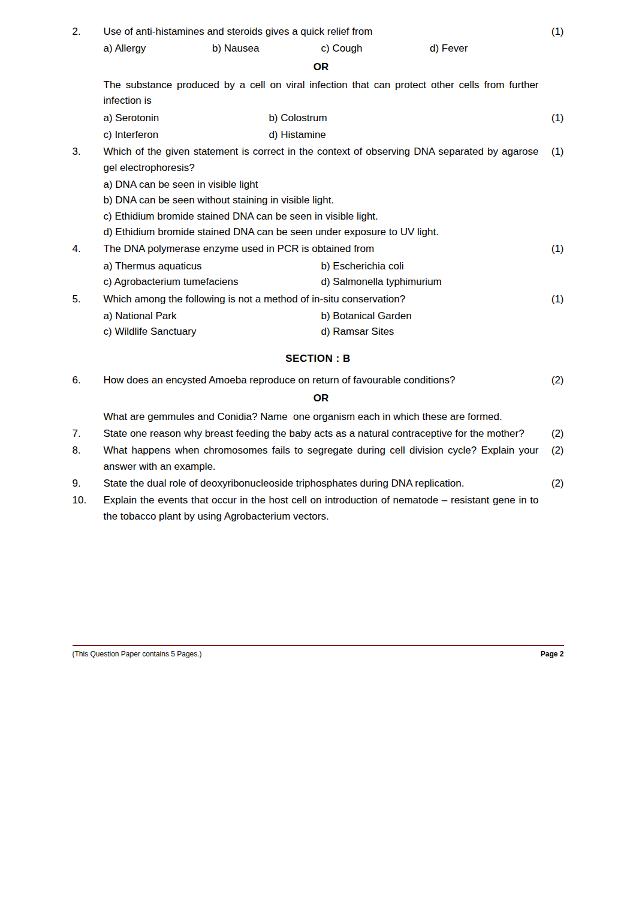2.
Use of anti-histamines and steroids gives a quick relief from
(1)
a) Allergy b) Nausea c) Cough d) Fever
OR
The substance produced by a cell on viral infection that can protect other cells from further infection is
a) Serotonin b) Colostrum
(1)
c) Interferon d) Histamine
3.
Which of the given statement is correct in the context of observing DNA separated by agarose gel electrophoresis?
(1)
a) DNA can be seen in visible light b) DNA can be seen without staining in visible light. c) Ethidium bromide stained DNA can be seen in visible light. d) Ethidium bromide stained DNA can be seen under exposure to UV light.
4.
The DNA polymerase enzyme used in PCR is obtained from
(1)
a) Thermus aquaticus b) Escherichia coli
c) Agrobacterium tumefaciens d) Salmonella typhimurium
5.
Which among the following is not a method of in-situ conservation?
(1)
a) National Park b) Botanical Garden
c) Wildlife Sanctuary d) Ramsar Sites
SECTION : B
6.
How does an encysted Amoeba reproduce on return of favourable conditions?
(2)
OR
What are gemmules and Conidia? Name one organism each in which these are formed.
7.
State one reason why breast feeding the baby acts as a natural contraceptive for the mother?
(2)
8.
What happens when chromosomes fails to segregate during cell division cycle? Explain your answer with an example.
(2)
9.
State the dual role of deoxyribonucleoside triphosphates during DNA replication.
(2)
10.
Explain the events that occur in the host cell on introduction of nematode – resistant gene in to the tobacco plant by using Agrobacterium vectors.
(This Question Paper contains 5 Pages.) Page 2